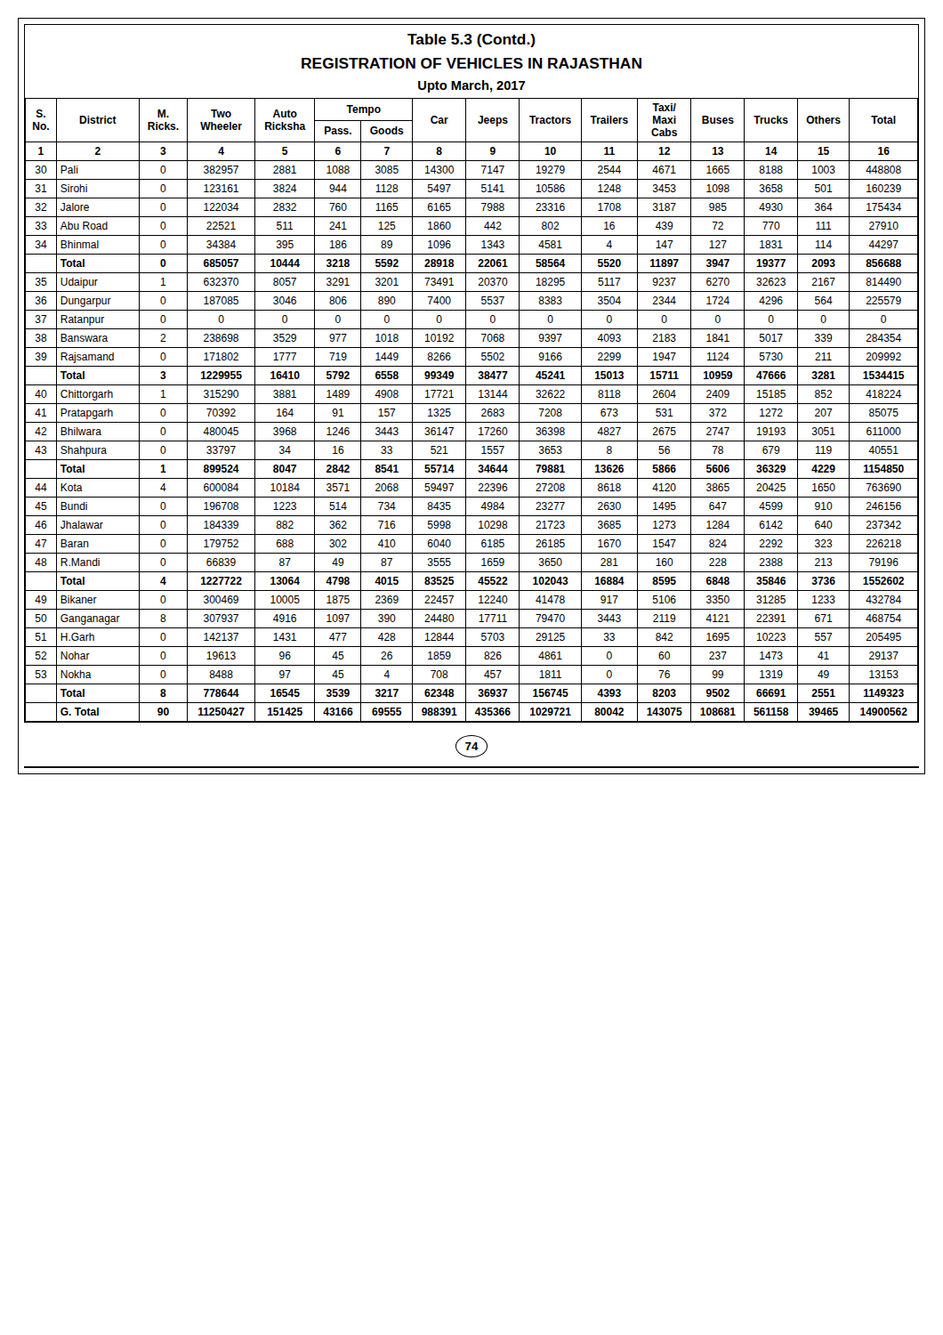Table 5.3 (Contd.)
REGISTRATION OF VEHICLES IN RAJASTHAN
Upto March, 2017
| S. No. | District | M. Ricks. | Two Wheeler | Auto Ricksha | Tempo | Car | Jeeps | Tractors | Trailers | Taxi/ Maxi Cabs | Buses | Trucks | Others | Total |
| --- | --- | --- | --- | --- | --- | --- | --- | --- | --- | --- | --- | --- | --- | --- |
| Pass. | Goods |
| 1 | 2 | 3 | 4 | 5 | 6 | 7 | 8 | 9 | 10 | 11 | 12 | 13 | 14 | 15 | 16 |
| 30 | Pali | 0 | 382957 | 2881 | 1088 | 3085 | 14300 | 7147 | 19279 | 2544 | 4671 | 1665 | 8188 | 1003 | 448808 |
| 31 | Sirohi | 0 | 123161 | 3824 | 944 | 1128 | 5497 | 5141 | 10586 | 1248 | 3453 | 1098 | 3658 | 501 | 160239 |
| 32 | Jalore | 0 | 122034 | 2832 | 760 | 1165 | 6165 | 7988 | 23316 | 1708 | 3187 | 985 | 4930 | 364 | 175434 |
| 33 | Abu Road | 0 | 22521 | 511 | 241 | 125 | 1860 | 442 | 802 | 16 | 439 | 72 | 770 | 111 | 27910 |
| 34 | Bhinmal | 0 | 34384 | 395 | 186 | 89 | 1096 | 1343 | 4581 | 4 | 147 | 127 | 1831 | 114 | 44297 |
| | Total | 0 | 685057 | 10444 | 3218 | 5592 | 28918 | 22061 | 58564 | 5520 | 11897 | 3947 | 19377 | 2093 | 856688 |
| 35 | Udaipur | 1 | 632370 | 8057 | 3291 | 3201 | 73491 | 20370 | 18295 | 5117 | 9237 | 6270 | 32623 | 2167 | 814490 |
| 36 | Dungarpur | 0 | 187085 | 3046 | 806 | 890 | 7400 | 5537 | 8383 | 3504 | 2344 | 1724 | 4296 | 564 | 225579 |
| 37 | Ratanpur | 0 | 0 | 0 | 0 | 0 | 0 | 0 | 0 | 0 | 0 | 0 | 0 | 0 | 0 |
| 38 | Banswara | 2 | 238698 | 3529 | 977 | 1018 | 10192 | 7068 | 9397 | 4093 | 2183 | 1841 | 5017 | 339 | 284354 |
| 39 | Rajsamand | 0 | 171802 | 1777 | 719 | 1449 | 8266 | 5502 | 9166 | 2299 | 1947 | 1124 | 5730 | 211 | 209992 |
| | Total | 3 | 1229955 | 16410 | 5792 | 6558 | 99349 | 38477 | 45241 | 15013 | 15711 | 10959 | 47666 | 3281 | 1534415 |
| 40 | Chittorgarh | 1 | 315290 | 3881 | 1489 | 4908 | 17721 | 13144 | 32622 | 8118 | 2604 | 2409 | 15185 | 852 | 418224 |
| 41 | Pratapgarh | 0 | 70392 | 164 | 91 | 157 | 1325 | 2683 | 7208 | 673 | 531 | 372 | 1272 | 207 | 85075 |
| 42 | Bhilwara | 0 | 480045 | 3968 | 1246 | 3443 | 36147 | 17260 | 36398 | 4827 | 2675 | 2747 | 19193 | 3051 | 611000 |
| 43 | Shahpura | 0 | 33797 | 34 | 16 | 33 | 521 | 1557 | 3653 | 8 | 56 | 78 | 679 | 119 | 40551 |
| | Total | 1 | 899524 | 8047 | 2842 | 8541 | 55714 | 34644 | 79881 | 13626 | 5866 | 5606 | 36329 | 4229 | 1154850 |
| 44 | Kota | 4 | 600084 | 10184 | 3571 | 2068 | 59497 | 22396 | 27208 | 8618 | 4120 | 3865 | 20425 | 1650 | 763690 |
| 45 | Bundi | 0 | 196708 | 1223 | 514 | 734 | 8435 | 4984 | 23277 | 2630 | 1495 | 647 | 4599 | 910 | 246156 |
| 46 | Jhalawar | 0 | 184339 | 882 | 362 | 716 | 5998 | 10298 | 21723 | 3685 | 1273 | 1284 | 6142 | 640 | 237342 |
| 47 | Baran | 0 | 179752 | 688 | 302 | 410 | 6040 | 6185 | 26185 | 1670 | 1547 | 824 | 2292 | 323 | 226218 |
| 48 | R.Mandi | 0 | 66839 | 87 | 49 | 87 | 3555 | 1659 | 3650 | 281 | 160 | 228 | 2388 | 213 | 79196 |
| | Total | 4 | 1227722 | 13064 | 4798 | 4015 | 83525 | 45522 | 102043 | 16884 | 8595 | 6848 | 35846 | 3736 | 1552602 |
| 49 | Bikaner | 0 | 300469 | 10005 | 1875 | 2369 | 22457 | 12240 | 41478 | 917 | 5106 | 3350 | 31285 | 1233 | 432784 |
| 50 | Ganganagar | 8 | 307937 | 4916 | 1097 | 390 | 24480 | 17711 | 79470 | 3443 | 2119 | 4121 | 22391 | 671 | 468754 |
| 51 | H.Garh | 0 | 142137 | 1431 | 477 | 428 | 12844 | 5703 | 29125 | 33 | 842 | 1695 | 10223 | 557 | 205495 |
| 52 | Nohar | 0 | 19613 | 96 | 45 | 26 | 1859 | 826 | 4861 | 0 | 60 | 237 | 1473 | 41 | 29137 |
| 53 | Nokha | 0 | 8488 | 97 | 45 | 4 | 708 | 457 | 1811 | 0 | 76 | 99 | 1319 | 49 | 13153 |
| | Total | 8 | 778644 | 16545 | 3539 | 3217 | 62348 | 36937 | 156745 | 4393 | 8203 | 9502 | 66691 | 2551 | 1149323 |
| | G. Total | 90 | 11250427 | 151425 | 43166 | 69555 | 988391 | 435366 | 1029721 | 80042 | 143075 | 108681 | 561158 | 39465 | 14900562 |
74